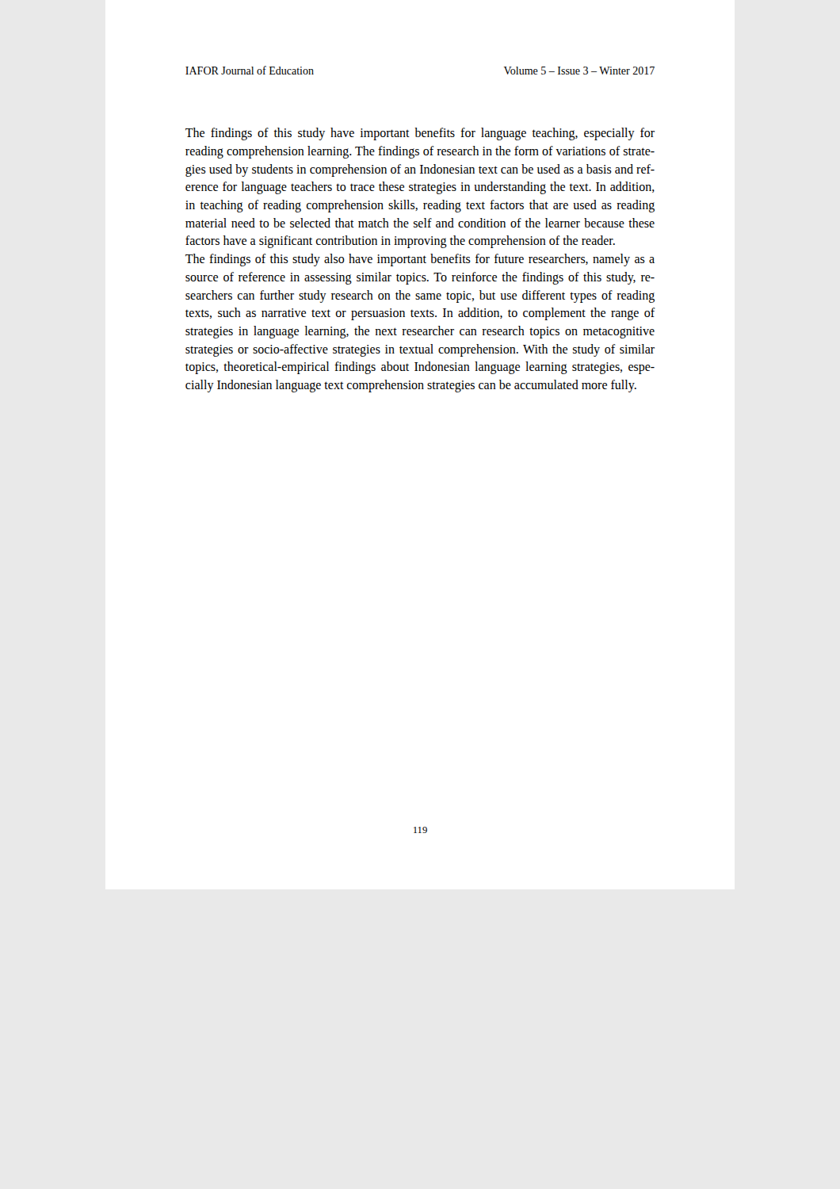IAFOR Journal of Education Volume 5 – Issue 3 – Winter 2017
The findings of this study have important benefits for language teaching, especially for reading comprehension learning. The findings of research in the form of variations of strategies used by students in comprehension of an Indonesian text can be used as a basis and reference for language teachers to trace these strategies in understanding the text. In addition, in teaching of reading comprehension skills, reading text factors that are used as reading material need to be selected that match the self and condition of the learner because these factors have a significant contribution in improving the comprehension of the reader.
The findings of this study also have important benefits for future researchers, namely as a source of reference in assessing similar topics. To reinforce the findings of this study, researchers can further study research on the same topic, but use different types of reading texts, such as narrative text or persuasion texts. In addition, to complement the range of strategies in language learning, the next researcher can research topics on metacognitive strategies or socio-affective strategies in textual comprehension. With the study of similar topics, theoretical-empirical findings about Indonesian language learning strategies, especially Indonesian language text comprehension strategies can be accumulated more fully.
119